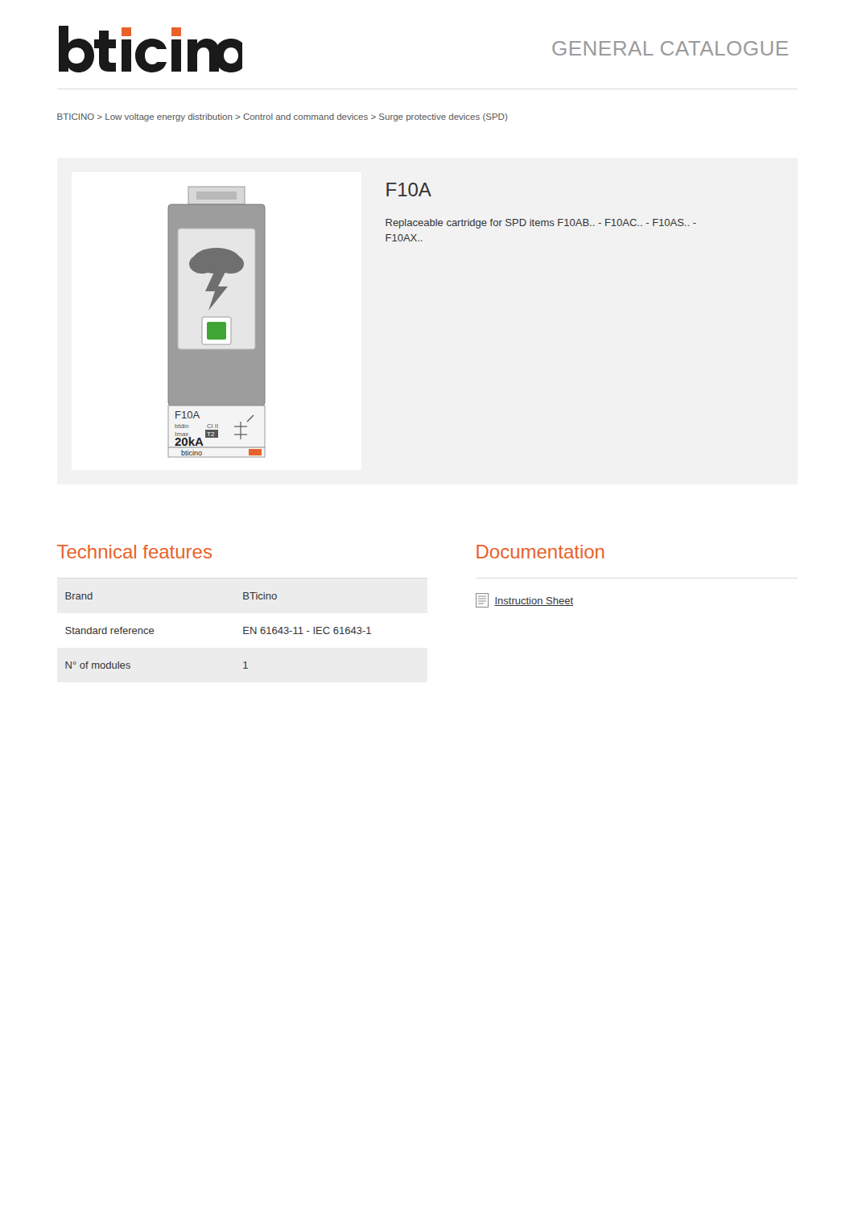GENERAL CATALOGUE
BTICINO > Low voltage energy distribution > Control and command devices > Surge protective devices (SPD)
F10A btdin Cl II Imax T2 20kA bticino
F10A
Replaceable cartridge for SPD items F10AB.. - F10AC.. - F10AS.. - F10AX..
Technical features
| Brand | BTicino |
| Standard reference | EN 61643-11 - IEC 61643-1 |
| N° of modules | 1 |
Documentation
Instruction Sheet